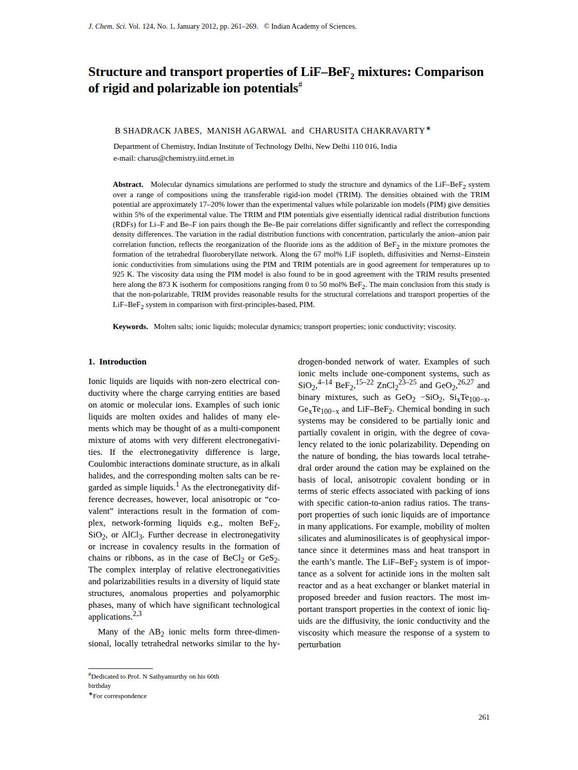J. Chem. Sci. Vol. 124, No. 1, January 2012, pp. 261–269. © Indian Academy of Sciences.
Structure and transport properties of LiF–BeF2 mixtures: Comparison of rigid and polarizable ion potentials#
B SHADRACK JABES, MANISH AGARWAL and CHARUSITA CHAKRAVARTY∗
Department of Chemistry, Indian Institute of Technology Delhi, New Delhi 110 016, India
e-mail: charus@chemistry.iitd.ernet.in
Abstract. Molecular dynamics simulations are performed to study the structure and dynamics of the LiF–BeF2 system over a range of compositions using the transferable rigid-ion model (TRIM). The densities obtained with the TRIM potential are approximately 17–20% lower than the experimental values while polarizable ion models (PIM) give densities within 5% of the experimental value. The TRIM and PIM potentials give essentially identical radial distribution functions (RDFs) for Li–F and Be–F ion pairs though the Be–Be pair correlations differ significantly and reflect the corresponding density differences. The variation in the radial distribution functions with concentration, particularly the anion–anion pair correlation function, reflects the reorganization of the fluoride ions as the addition of BeF2 in the mixture promotes the formation of the tetrahedral fluoroberyllate network. Along the 67 mol% LiF isopleth, diffusivities and Nernst–Einstein ionic conductivities from simulations using the PIM and TRIM potentials are in good agreement for temperatures up to 925 K. The viscosity data using the PIM model is also found to be in good agreement with the TRIM results presented here along the 873 K isotherm for compositions ranging from 0 to 50 mol% BeF2. The main conclusion from this study is that the non-polarizable, TRIM provides reasonable results for the structural correlations and transport properties of the LiF–BeF2 system in comparison with first-principles-based, PIM.
Keywords. Molten salts; ionic liquids; molecular dynamics; transport properties; ionic conductivity; viscosity.
1. Introduction
Ionic liquids are liquids with non-zero electrical conductivity where the charge carrying entities are based on atomic or molecular ions. Examples of such ionic liquids are molten oxides and halides of many elements which may be thought of as a multi-component mixture of atoms with very different electronegativities. If the electronegativity difference is large, Coulombic interactions dominate structure, as in alkali halides, and the corresponding molten salts can be regarded as simple liquids.1 As the electronegativity difference decreases, however, local anisotropic or “covalent” interactions result in the formation of complex, network-forming liquids e.g., molten BeF2, SiO2, or AlCl3. Further decrease in electronegativity or increase in covalency results in the formation of chains or ribbons, as in the case of BeCl2 or GeS2. The complex interplay of relative electronegativities and polarizabilities results in a diversity of liquid state structures, anomalous properties and polyamorphic phases, many of which have significant technological applications.2,3
Many of the AB2 ionic melts form three-dimensional, locally tetrahedral networks similar to the hydrogen-bonded network of water. Examples of such ionic melts include one-component systems, such as SiO2,4–14 BeF2,15–22 ZnCl223–25 and GeO2,26,27 and binary mixtures, such as GeO2 −SiO2, SixTe100−x, GexTe100−x and LiF–BeF2. Chemical bonding in such systems may be considered to be partially ionic and partially covalent in origin, with the degree of covalency related to the ionic polarizability. Depending on the nature of bonding, the bias towards local tetrahedral order around the cation may be explained on the basis of local, anisotropic covalent bonding or in terms of steric effects associated with packing of ions with specific cation-to-anion radius ratios. The transport properties of such ionic liquids are of importance in many applications. For example, mobility of molten silicates and aluminosilicates is of geophysical importance since it determines mass and heat transport in the earth’s mantle. The LiF–BeF2 system is of importance as a solvent for actinide ions in the molten salt reactor and as a heat exchanger or blanket material in proposed breeder and fusion reactors. The most important transport properties in the context of ionic liquids are the diffusivity, the ionic conductivity and the viscosity which measure the response of a system to perturbation
#Dedicated to Prof. N Sathyamurthy on his 60th birthday
∗For correspondence
261